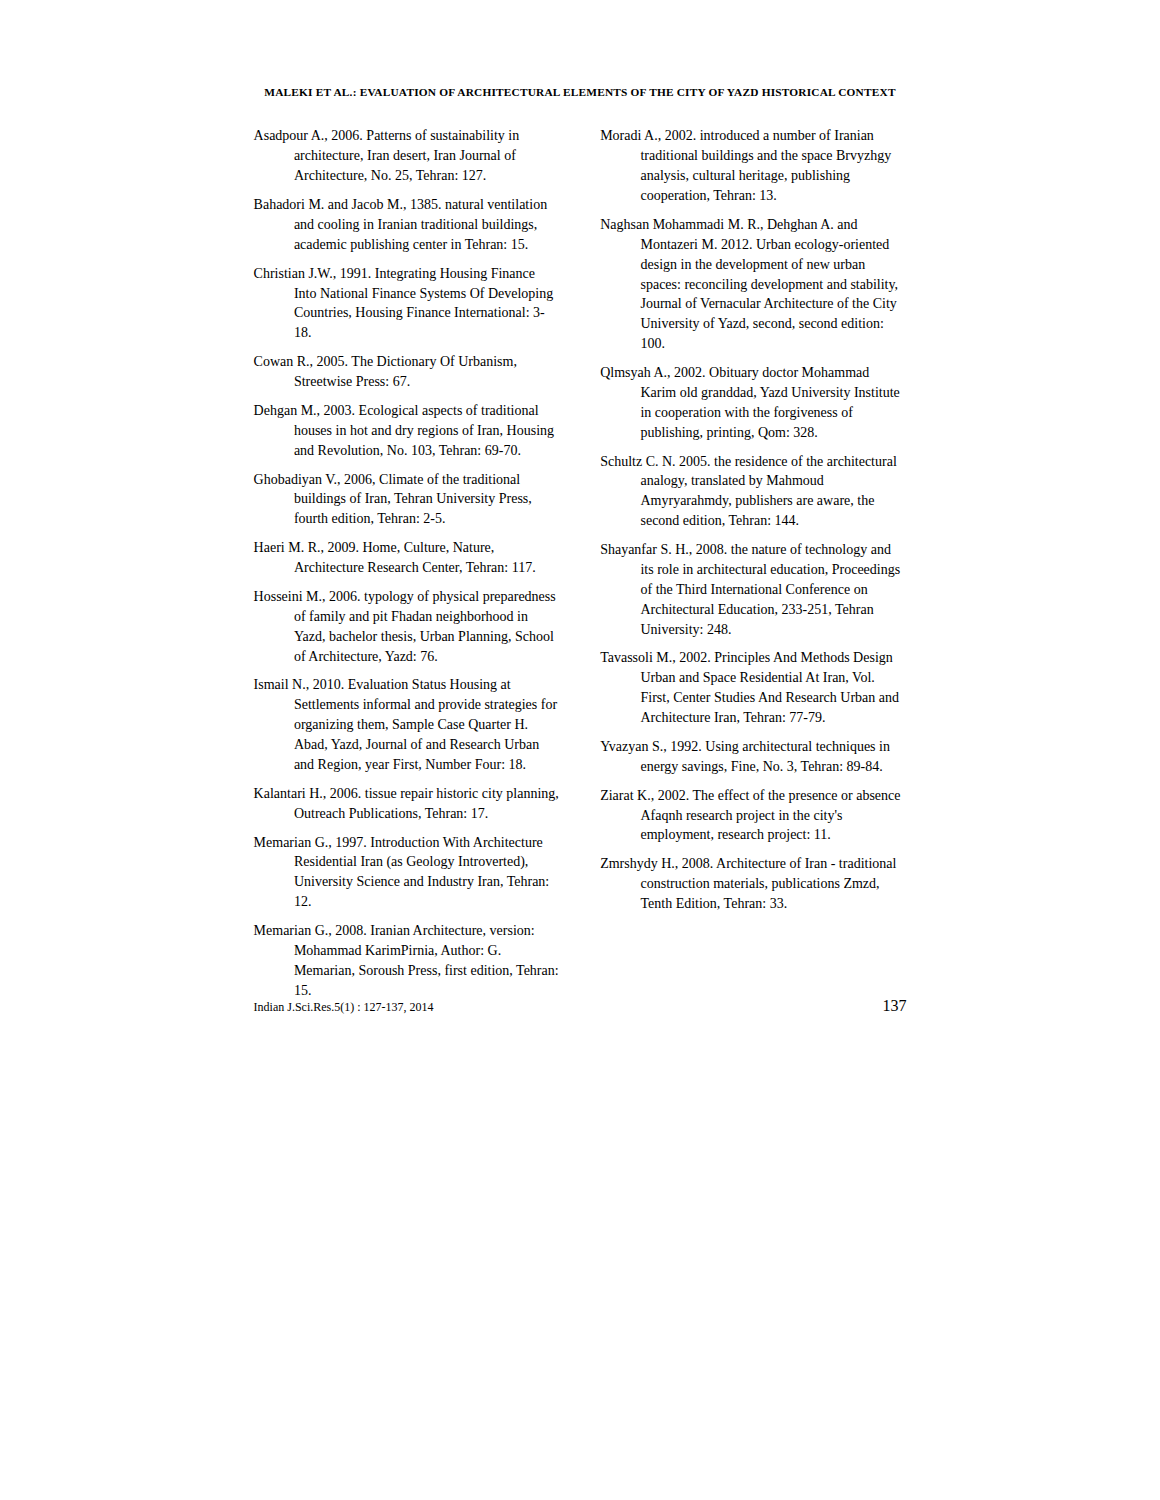MALEKI ET AL.: EVALUATION OF ARCHITECTURAL ELEMENTS OF THE CITY OF YAZD HISTORICAL CONTEXT
Asadpour A., 2006. Patterns of sustainability in architecture, Iran desert, Iran Journal of Architecture, No. 25, Tehran: 127.
Bahadori M. and Jacob M., 1385. natural ventilation and cooling in Iranian traditional buildings, academic publishing center in Tehran: 15.
Christian J.W., 1991. Integrating Housing Finance Into National Finance Systems Of Developing Countries, Housing Finance International: 3-18.
Cowan R., 2005. The Dictionary Of Urbanism, Streetwise Press: 67.
Dehgan M., 2003. Ecological aspects of traditional houses in hot and dry regions of Iran, Housing and Revolution, No. 103, Tehran: 69-70.
Ghobadiyan V., 2006, Climate of the traditional buildings of Iran, Tehran University Press, fourth edition, Tehran: 2-5.
Haeri M. R., 2009. Home, Culture, Nature, Architecture Research Center, Tehran: 117.
Hosseini M., 2006. typology of physical preparedness of family and pit Fhadan neighborhood in Yazd, bachelor thesis, Urban Planning, School of Architecture, Yazd: 76.
Ismail N., 2010. Evaluation Status Housing at Settlements informal and provide strategies for organizing them, Sample Case Quarter H. Abad, Yazd, Journal of and Research Urban and Region, year First, Number Four: 18.
Kalantari H., 2006. tissue repair historic city planning, Outreach Publications, Tehran: 17.
Memarian G., 1997. Introduction With Architecture Residential Iran (as Geology Introverted), University Science and Industry Iran, Tehran: 12.
Memarian G., 2008. Iranian Architecture, version: Mohammad KarimPirnia, Author: G. Memarian, Soroush Press, first edition, Tehran: 15.
Moradi A., 2002. introduced a number of Iranian traditional buildings and the space Brvyzhgy analysis, cultural heritage, publishing cooperation, Tehran: 13.
Naghsan Mohammadi M. R., Dehghan A. and Montazeri M. 2012. Urban ecology-oriented design in the development of new urban spaces: reconciling development and stability, Journal of Vernacular Architecture of the City University of Yazd, second, second edition: 100.
Qlmsyah A., 2002. Obituary doctor Mohammad Karim old granddad, Yazd University Institute in cooperation with the forgiveness of publishing, printing, Qom: 328.
Schultz C. N. 2005. the residence of the architectural analogy, translated by Mahmoud Amyryarahmdy, publishers are aware, the second edition, Tehran: 144.
Shayanfar S. H., 2008. the nature of technology and its role in architectural education, Proceedings of the Third International Conference on Architectural Education, 233-251, Tehran University: 248.
Tavassoli M., 2002. Principles And Methods Design Urban and Space Residential At Iran, Vol. First, Center Studies And Research Urban and Architecture Iran, Tehran: 77-79.
Yvazyan S., 1992. Using architectural techniques in energy savings, Fine, No. 3, Tehran: 89-84.
Ziarat K., 2002. The effect of the presence or absence Afaqnh research project in the city's employment, research project: 11.
Zmrshydy H., 2008. Architecture of Iran - traditional construction materials, publications Zmzd, Tenth Edition, Tehran: 33.
Indian J.Sci.Res.5(1) : 127-137, 2014 137